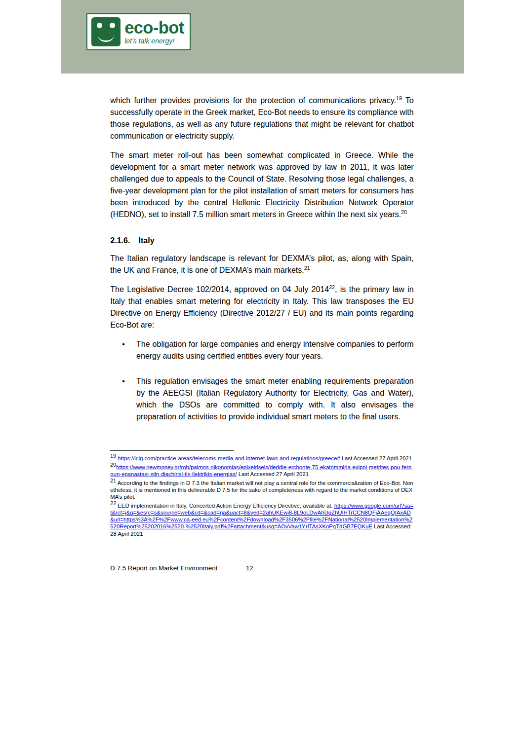eco-bot
let’s talk energy!
which further provides provisions for the protection of communications privacy.19 To successfully operate in the Greek market, Eco-Bot needs to ensure its compliance with those regulations, as well as any future regulations that might be relevant for chatbot communication or electricity supply.
The smart meter roll-out has been somewhat complicated in Greece. While the development for a smart meter network was approved by law in 2011, it was later challenged due to appeals to the Council of State. Resolving those legal challenges, a five-year development plan for the pilot installation of smart meters for consumers has been introduced by the central Hellenic Electricity Distribution Network Operator (HEDNO), set to install 7.5 million smart meters in Greece within the next six years.20
2.1.6. Italy
The Italian regulatory landscape is relevant for DEXMA’s pilot, as, along with Spain, the UK and France, it is one of DEXMA’s main markets.21
The Legislative Decree 102/2014, approved on 04 July 201422, is the primary law in Italy that enables smart metering for electricity in Italy. This law transposes the EU Directive on Energy Efficiency (Directive 2012/27 / EU) and its main points regarding Eco-Bot are:
The obligation for large companies and energy intensive companies to perform energy audits using certified entities every four years.
This regulation envisages the smart meter enabling requirements preparation by the AEEGSI (Italian Regulatory Authority for Electricity, Gas and Water), which the DSOs are committed to comply with. It also envisages the preparation of activities to provide individual smart meters to the final users.
19 https://iclg.com/practice-areas/telecoms-media-and-internet-laws-and-regulations/greece# Last Accessed 27 April 2021
20https://www.newmoney.gr/roh/palmos-oikonomias/epixeiriseis/deddie-erchonte-75-ekatommiria-exipni-metrites-pou-fernoun-epanastasi-stin-diachirisi-tis-ilektrikis-energias/ Last Accessed 27 April 2021
21 According to the findings in D 7.3 the Italian market will not play a central role for the commercialization of Eco-Bot. Nonetheless, it is mentioned in this deliverable D 7.5 for the sake of completeness with regard to the market conditions of DEXMA’s pilot.
22 EED implementation in Italy, Concerted Action Energy Efficiency Directive, available at: https://www.google.com/url?sa=t&rct=j&q=&esrc=s&source=web&cd=&cad=rja&uact=8&ved=2ahUKEwi8-8L9oLDwAhUqZhUIHTrCCN8QFjAAegQIAxAD&url=https%3A%2F%2Fwww.ca-eed.eu%2Fcontent%2Fdownload%2F3506%2Ffile%2FNational%2520Implementation%2520Report%25202016%2520-%2520Italy.pdf%2Fattachment&usg=AOvVaw1YrITAsXKoPqTdGB7EQKuE Last Accessed: 28 April 2021
D 7.5 Report on Market Environment 12